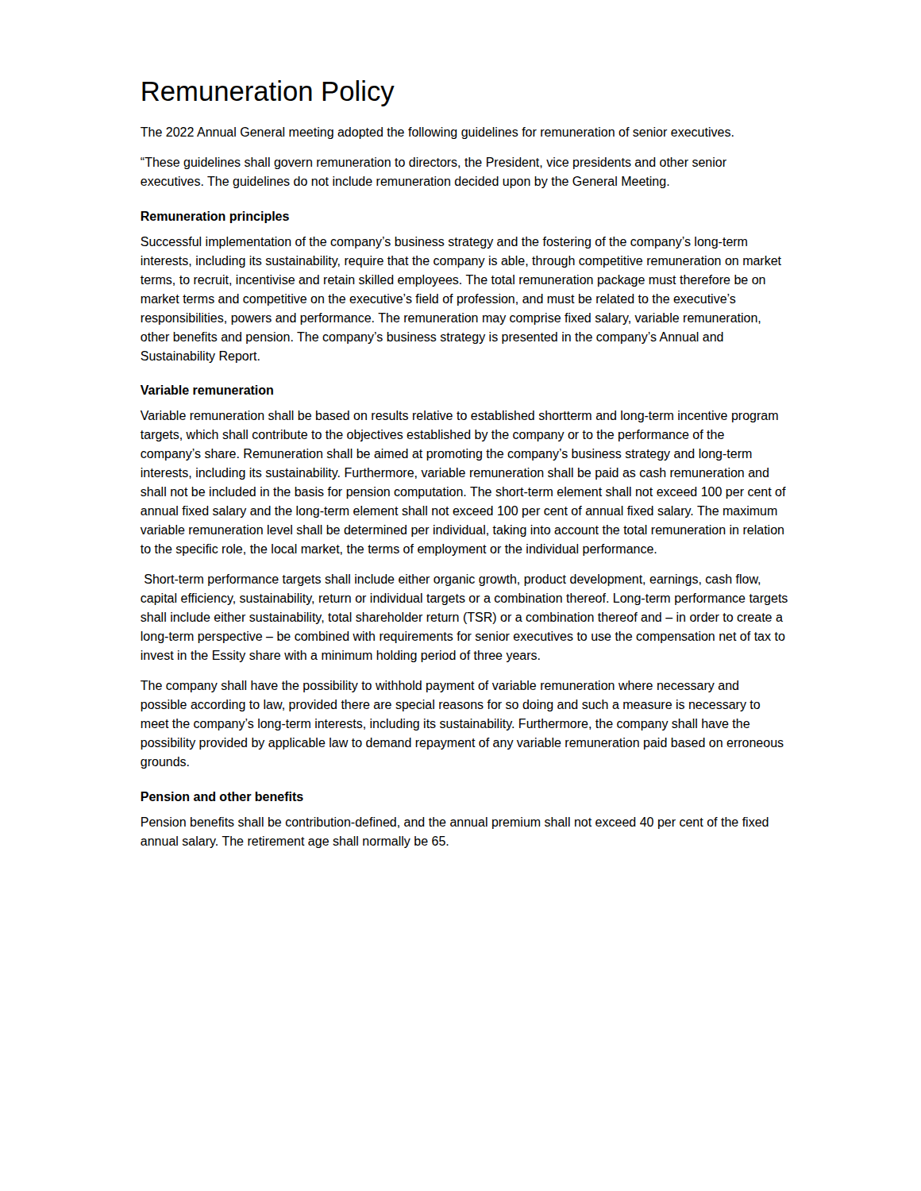Remuneration Policy
The 2022 Annual General meeting adopted the following guidelines for remuneration of senior executives.
“These guidelines shall govern remuneration to directors, the President, vice presidents and other senior executives. The guidelines do not include remuneration decided upon by the General Meeting.
Remuneration principles
Successful implementation of the company’s business strategy and the fostering of the company’s long-term interests, including its sustainability, require that the company is able, through competitive remuneration on market terms, to recruit, incentivise and retain skilled employees. The total remuneration package must therefore be on market terms and competitive on the executive’s field of profession, and must be related to the executive’s responsibilities, powers and performance. The remuneration may comprise fixed salary, variable remuneration, other benefits and pension. The company’s business strategy is presented in the company’s Annual and Sustainability Report.
Variable remuneration
Variable remuneration shall be based on results relative to established shortterm and long-term incentive program targets, which shall contribute to the objectives established by the company or to the performance of the company’s share. Remuneration shall be aimed at promoting the company’s business strategy and long-term interests, including its sustainability. Furthermore, variable remuneration shall be paid as cash remuneration and shall not be included in the basis for pension computation. The short-term element shall not exceed 100 per cent of annual fixed salary and the long-term element shall not exceed 100 per cent of annual fixed salary. The maximum variable remuneration level shall be determined per individual, taking into account the total remuneration in relation to the specific role, the local market, the terms of employment or the individual performance.
Short-term performance targets shall include either organic growth, product development, earnings, cash flow, capital efficiency, sustainability, return or individual targets or a combination thereof. Long-term performance targets shall include either sustainability, total shareholder return (TSR) or a combination thereof and – in order to create a long-term perspective – be combined with requirements for senior executives to use the compensation net of tax to invest in the Essity share with a minimum holding period of three years.
The company shall have the possibility to withhold payment of variable remuneration where necessary and possible according to law, provided there are special reasons for so doing and such a measure is necessary to meet the company’s long-term interests, including its sustainability. Furthermore, the company shall have the possibility provided by applicable law to demand repayment of any variable remuneration paid based on erroneous grounds.
Pension and other benefits
Pension benefits shall be contribution-defined, and the annual premium shall not exceed 40 per cent of the fixed annual salary. The retirement age shall normally be 65.